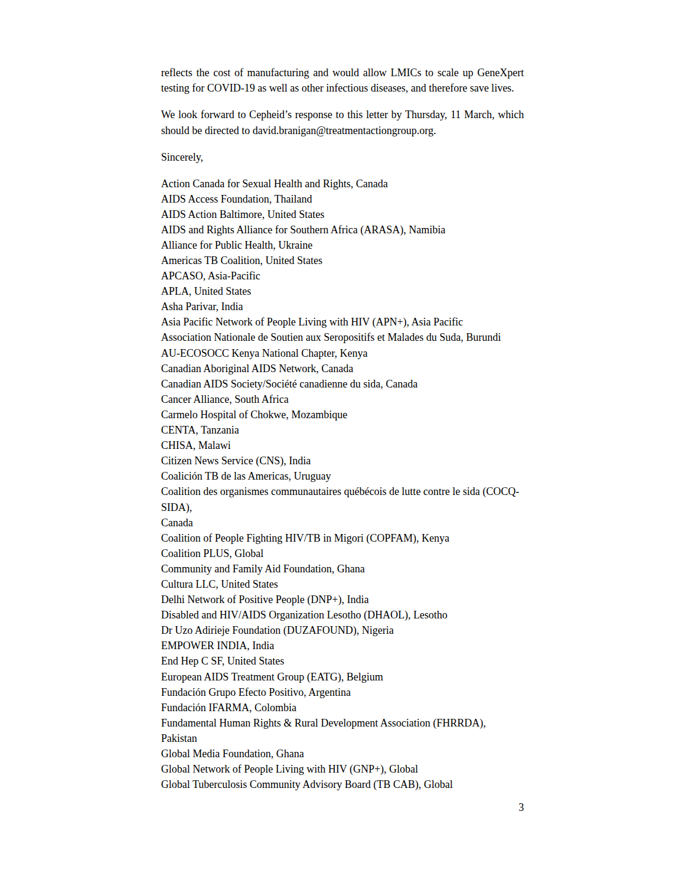reflects the cost of manufacturing and would allow LMICs to scale up GeneXpert testing for COVID-19 as well as other infectious diseases, and therefore save lives.
We look forward to Cepheid’s response to this letter by Thursday, 11 March, which should be directed to david.branigan@treatmentactiongroup.org.
Sincerely,
Action Canada for Sexual Health and Rights, Canada
AIDS Access Foundation, Thailand
AIDS Action Baltimore, United States
AIDS and Rights Alliance for Southern Africa (ARASA), Namibia
Alliance for Public Health, Ukraine
Americas TB Coalition, United States
APCASO, Asia-Pacific
APLA, United States
Asha Parivar, India
Asia Pacific Network of People Living with HIV (APN+), Asia Pacific
Association Nationale de Soutien aux Seropositifs et Malades du Suda, Burundi
AU-ECOSOCC Kenya National Chapter, Kenya
Canadian Aboriginal AIDS Network, Canada
Canadian AIDS Society/Société canadienne du sida, Canada
Cancer Alliance, South Africa
Carmelo Hospital of Chokwe, Mozambique
CENTA, Tanzania
CHISA, Malawi
Citizen News Service (CNS), India
Coalición TB de las Americas, Uruguay
Coalition des organismes communautaires québécois de lutte contre le sida (COCQ-SIDA),
Canada
Coalition of People Fighting HIV/TB in Migori (COPFAM), Kenya
Coalition PLUS, Global
Community and Family Aid Foundation, Ghana
Cultura LLC, United States
Delhi Network of Positive People (DNP+), India
Disabled and HIV/AIDS Organization Lesotho (DHAOL), Lesotho
Dr Uzo Adirieje Foundation (DUZAFOUND), Nigeria
EMPOWER INDIA, India
End Hep C SF, United States
European AIDS Treatment Group (EATG), Belgium
Fundación Grupo Efecto Positivo, Argentina
Fundación IFARMA, Colombia
Fundamental Human Rights & Rural Development Association (FHRRDA), Pakistan
Global Media Foundation, Ghana
Global Network of People Living with HIV (GNP+), Global
Global Tuberculosis Community Advisory Board (TB CAB), Global
3